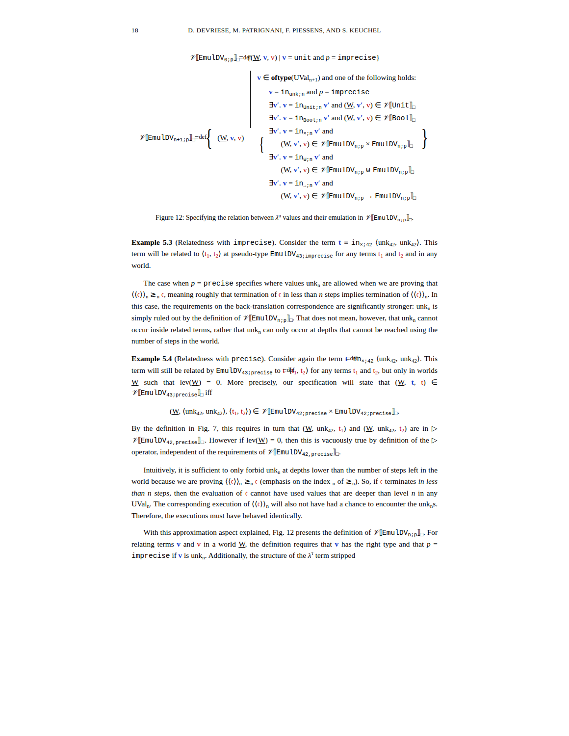18
D. DEVRIESE, M. PATRIGNANI, F. PIESSENS, AND S. KEUCHEL
𝒱⟦EmulDV0;p⟧□ def= {(W, v, v) | v = unit and p = imprecise}
𝒱⟦EmulDVn+1;p⟧□ def=
{
(W, v, v)
v ∈ oftype(UValn+1) and one of the following holds:
{
v = inunk;n and p = imprecise
∃v′. v = inUnit;n v′ and (W, v′, v) ∈ 𝒱⟦Unit⟧□
∃v′. v = inBool;n v′ and (W, v′, v) ∈ 𝒱⟦Bool⟧□
∃v′. v = in×;n v′ and
(W, v′, v) ∈ 𝒱⟦EmulDVn;p × EmulDVn;p⟧□
∃v′. v = in⊎;n v′ and
(W, v′, v) ∈ 𝒱⟦EmulDVn;p ⊎ EmulDVn;p⟧□
∃v′. v = in→;n v′ and
(W, v′, v) ∈ 𝒱⟦EmulDVn;p → EmulDVn;p⟧□
}
Figure 12: Specifying the relation between λu values and their emulation in 𝒱⟦EmulDVn;p⟧□.
Example 5.3 (Relatedness with imprecise). Consider the term t ≡ in×;42 ⟨unk42, unk42⟩. This term will be related to ⟨t1, t2⟩ at pseudo-type EmulDV43;imprecise for any terms t1 and t2 and in any world.
The case when p = precise specifies where values unkn are allowed when we are proving that ⟨⟨𝔠⟩⟩n ≳n 𝔠, meaning roughly that termination of 𝔠 in less than n steps implies termination of ⟨⟨𝔠⟩⟩n. In this case, the requirements on the back-translation correspondence are significantly stronger: unkn is simply ruled out by the definition of 𝒱⟦EmulDVn;p⟧□. That does not mean, however, that unkn cannot occur inside related terms, rather that unkn can only occur at depths that cannot be reached using the number of steps in the world.
Example 5.4 (Relatedness with precise). Consider again the term t def= in×;42 ⟨unk42, unk42⟩. This term will still be related by EmulDV43;precise to t def= ⟨t1, t2⟩ for any terms t1 and t2, but only in worlds W such that lev(W) = 0. More precisely, our specification will state that (W, t, t) ∈ 𝒱⟦EmulDV43;precise⟧□ iff
(W, ⟨unk42, unk42⟩, ⟨t1, t2⟩) ∈ 𝒱⟦EmulDV42;precise × EmulDV42;precise⟧□.
By the definition in Fig. 7, this requires in turn that (W, unk42, t1) and (W, unk42, t2) are in ▷ 𝒱⟦EmulDV42,precise⟧□. However if lev(W) = 0, then this is vacuously true by definition of the ▷ operator, independent of the requirements of 𝒱⟦EmulDV42,precise⟧□.
Intuitively, it is sufficient to only forbid unkn at depths lower than the number of steps left in the world because we are proving ⟨⟨𝔠⟩⟩n ≳n 𝔠 (emphasis on the index n of ≳n). So, if 𝔠 terminates in less than n steps, then the evaluation of 𝔠 cannot have used values that are deeper than level n in any UValn. The corresponding execution of ⟨⟨𝔠⟩⟩n will also not have had a chance to encounter the unkns. Therefore, the executions must have behaved identically.
With this approximation aspect explained, Fig. 12 presents the definition of 𝒱⟦EmulDVn;p⟧□. For relating terms v and v in a world W, the definition requires that v has the right type and that p = imprecise if v is unkn. Additionally, the structure of the λτ term stripped